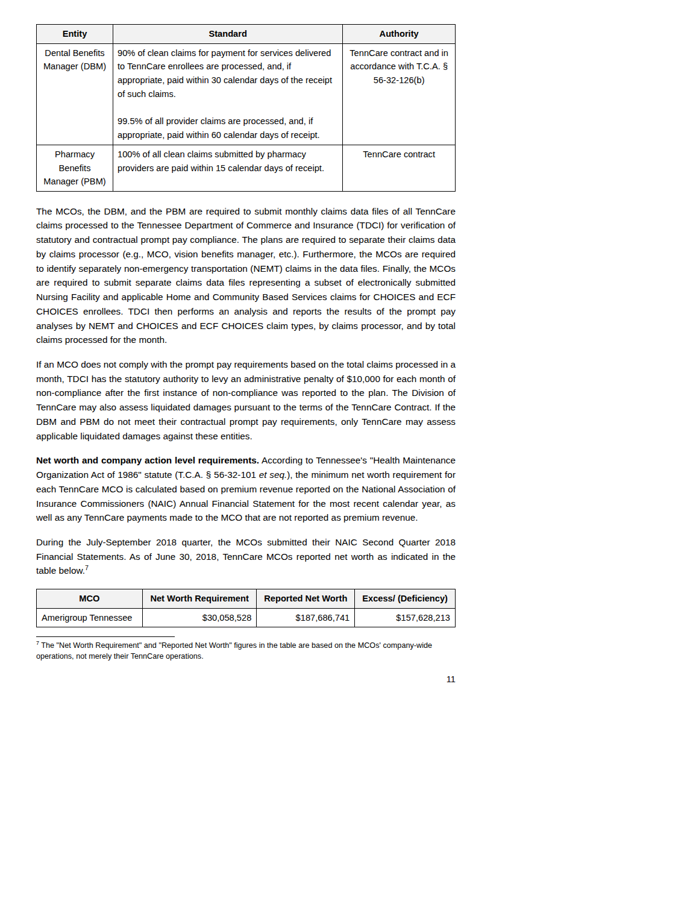| Entity | Standard | Authority |
| --- | --- | --- |
| Dental Benefits Manager (DBM) | 90% of clean claims for payment for services delivered to TennCare enrollees are processed, and, if appropriate, paid within 30 calendar days of the receipt of such claims. 99.5% of all provider claims are processed, and, if appropriate, paid within 60 calendar days of receipt. | TennCare contract and in accordance with T.C.A. § 56-32-126(b) |
| Pharmacy Benefits Manager (PBM) | 100% of all clean claims submitted by pharmacy providers are paid within 15 calendar days of receipt. | TennCare contract |
The MCOs, the DBM, and the PBM are required to submit monthly claims data files of all TennCare claims processed to the Tennessee Department of Commerce and Insurance (TDCI) for verification of statutory and contractual prompt pay compliance. The plans are required to separate their claims data by claims processor (e.g., MCO, vision benefits manager, etc.). Furthermore, the MCOs are required to identify separately non-emergency transportation (NEMT) claims in the data files. Finally, the MCOs are required to submit separate claims data files representing a subset of electronically submitted Nursing Facility and applicable Home and Community Based Services claims for CHOICES and ECF CHOICES enrollees. TDCI then performs an analysis and reports the results of the prompt pay analyses by NEMT and CHOICES and ECF CHOICES claim types, by claims processor, and by total claims processed for the month.
If an MCO does not comply with the prompt pay requirements based on the total claims processed in a month, TDCI has the statutory authority to levy an administrative penalty of $10,000 for each month of non-compliance after the first instance of non-compliance was reported to the plan. The Division of TennCare may also assess liquidated damages pursuant to the terms of the TennCare Contract. If the DBM and PBM do not meet their contractual prompt pay requirements, only TennCare may assess applicable liquidated damages against these entities.
Net worth and company action level requirements. According to Tennessee's "Health Maintenance Organization Act of 1986" statute (T.C.A. § 56-32-101 et seq.), the minimum net worth requirement for each TennCare MCO is calculated based on premium revenue reported on the National Association of Insurance Commissioners (NAIC) Annual Financial Statement for the most recent calendar year, as well as any TennCare payments made to the MCO that are not reported as premium revenue.
During the July-September 2018 quarter, the MCOs submitted their NAIC Second Quarter 2018 Financial Statements. As of June 30, 2018, TennCare MCOs reported net worth as indicated in the table below.7
| MCO | Net Worth Requirement | Reported Net Worth | Excess/ (Deficiency) |
| --- | --- | --- | --- |
| Amerigroup Tennessee | $30,058,528 | $187,686,741 | $157,628,213 |
7 The "Net Worth Requirement" and "Reported Net Worth" figures in the table are based on the MCOs' company-wide operations, not merely their TennCare operations.
11